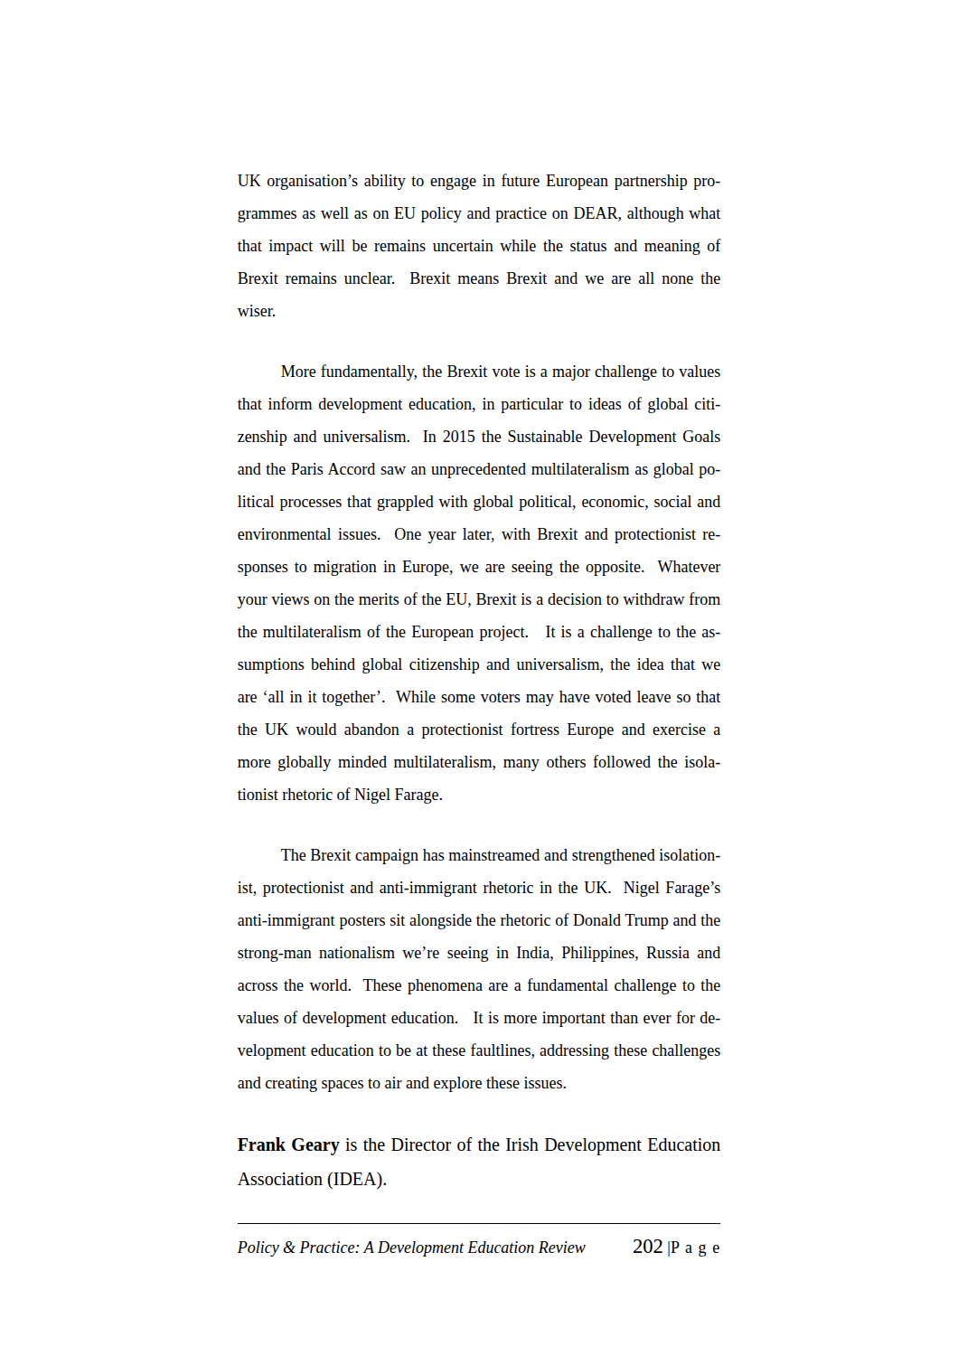UK organisation’s ability to engage in future European partnership programmes as well as on EU policy and practice on DEAR, although what that impact will be remains uncertain while the status and meaning of Brexit remains unclear. Brexit means Brexit and we are all none the wiser.
More fundamentally, the Brexit vote is a major challenge to values that inform development education, in particular to ideas of global citizenship and universalism. In 2015 the Sustainable Development Goals and the Paris Accord saw an unprecedented multilateralism as global political processes that grappled with global political, economic, social and environmental issues. One year later, with Brexit and protectionist responses to migration in Europe, we are seeing the opposite. Whatever your views on the merits of the EU, Brexit is a decision to withdraw from the multilateralism of the European project. It is a challenge to the assumptions behind global citizenship and universalism, the idea that we are ‘all in it together’. While some voters may have voted leave so that the UK would abandon a protectionist fortress Europe and exercise a more globally minded multilateralism, many others followed the isolationist rhetoric of Nigel Farage.
The Brexit campaign has mainstreamed and strengthened isolationist, protectionist and anti-immigrant rhetoric in the UK. Nigel Farage’s anti-immigrant posters sit alongside the rhetoric of Donald Trump and the strong-man nationalism we’re seeing in India, Philippines, Russia and across the world. These phenomena are a fundamental challenge to the values of development education. It is more important than ever for development education to be at these faultlines, addressing these challenges and creating spaces to air and explore these issues.
Frank Geary is the Director of the Irish Development Education Association (IDEA).
Policy & Practice: A Development Education Review 202 |P a g e